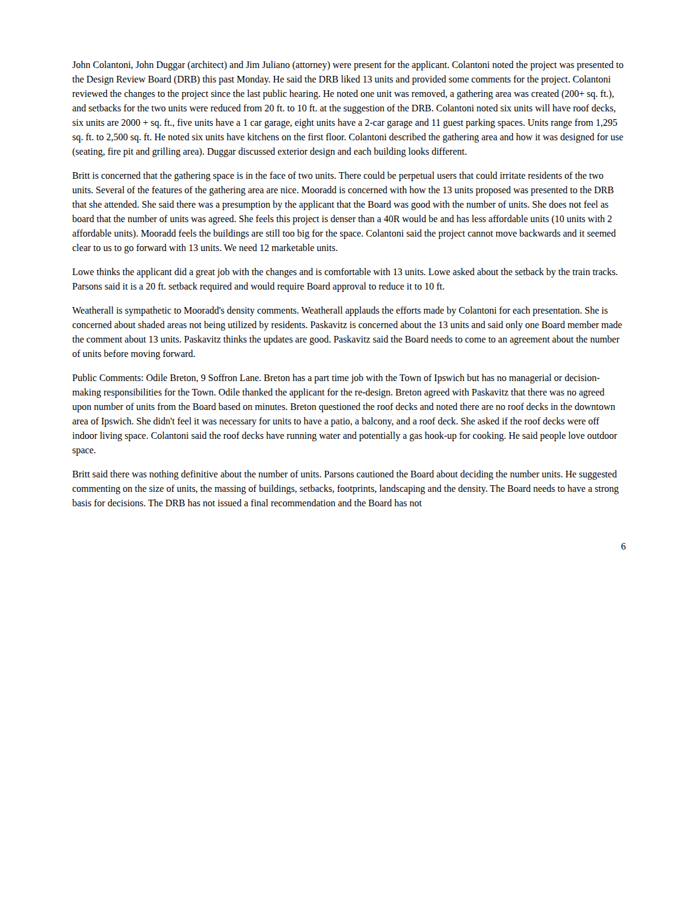John Colantoni, John Duggar (architect) and Jim Juliano (attorney) were present for the applicant. Colantoni noted the project was presented to the Design Review Board (DRB) this past Monday. He said the DRB liked 13 units and provided some comments for the project. Colantoni reviewed the changes to the project since the last public hearing. He noted one unit was removed, a gathering area was created (200+ sq. ft.), and setbacks for the two units were reduced from 20 ft. to 10 ft. at the suggestion of the DRB. Colantoni noted six units will have roof decks, six units are 2000 + sq. ft., five units have a 1 car garage, eight units have a 2-car garage and 11 guest parking spaces. Units range from 1,295 sq. ft. to 2,500 sq. ft. He noted six units have kitchens on the first floor. Colantoni described the gathering area and how it was designed for use (seating, fire pit and grilling area). Duggar discussed exterior design and each building looks different.
Britt is concerned that the gathering space is in the face of two units. There could be perpetual users that could irritate residents of the two units. Several of the features of the gathering area are nice. Mooradd is concerned with how the 13 units proposed was presented to the DRB that she attended. She said there was a presumption by the applicant that the Board was good with the number of units. She does not feel as board that the number of units was agreed. She feels this project is denser than a 40R would be and has less affordable units (10 units with 2 affordable units). Mooradd feels the buildings are still too big for the space. Colantoni said the project cannot move backwards and it seemed clear to us to go forward with 13 units. We need 12 marketable units.
Lowe thinks the applicant did a great job with the changes and is comfortable with 13 units. Lowe asked about the setback by the train tracks. Parsons said it is a 20 ft. setback required and would require Board approval to reduce it to 10 ft.
Weatherall is sympathetic to Mooradd's density comments. Weatherall applauds the efforts made by Colantoni for each presentation. She is concerned about shaded areas not being utilized by residents. Paskavitz is concerned about the 13 units and said only one Board member made the comment about 13 units. Paskavitz thinks the updates are good. Paskavitz said the Board needs to come to an agreement about the number of units before moving forward.
Public Comments: Odile Breton, 9 Soffron Lane. Breton has a part time job with the Town of Ipswich but has no managerial or decision-making responsibilities for the Town. Odile thanked the applicant for the re-design. Breton agreed with Paskavitz that there was no agreed upon number of units from the Board based on minutes. Breton questioned the roof decks and noted there are no roof decks in the downtown area of Ipswich. She didn't feel it was necessary for units to have a patio, a balcony, and a roof deck. She asked if the roof decks were off indoor living space. Colantoni said the roof decks have running water and potentially a gas hook-up for cooking. He said people love outdoor space.
Britt said there was nothing definitive about the number of units. Parsons cautioned the Board about deciding the number units. He suggested commenting on the size of units, the massing of buildings, setbacks, footprints, landscaping and the density. The Board needs to have a strong basis for decisions. The DRB has not issued a final recommendation and the Board has not
6